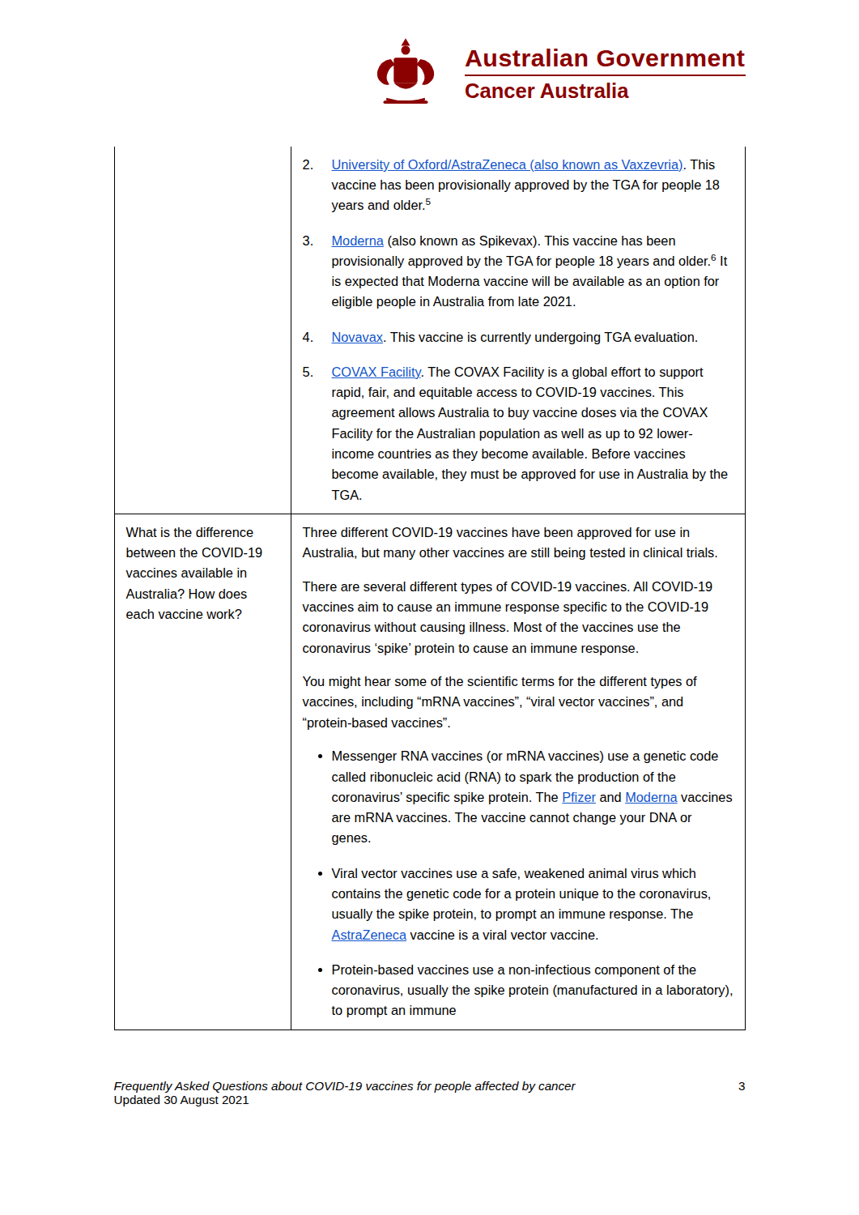Australian Government
Cancer Australia
| | 2. University of Oxford/AstraZeneca (also known as Vaxzevria) . This vaccine has been provisionally approved by the TGA for people 18 years and older. 5 3. Moderna (also known as Spikevax). This vaccine has been provisionally approved by the TGA for people 18 years and older. 6 It is expected that Moderna vaccine will be available as an option for eligible people in Australia from late 2021. 4. Novavax . This vaccine is currently undergoing TGA evaluation. 5. COVAX Facility . The COVAX Facility is a global effort to support rapid, fair, and equitable access to COVID-19 vaccines. This agreement allows Australia to buy vaccine doses via the COVAX Facility for the Australian population as well as up to 92 lower-income countries as they become available. Before vaccines become available, they must be approved for use in Australia by the TGA. |
| What is the difference between the COVID-19 vaccines available in Australia? How does each vaccine work? | Three different COVID-19 vaccines have been approved for use in Australia, but many other vaccines are still being tested in clinical trials. There are several different types of COVID-19 vaccines. All COVID-19 vaccines aim to cause an immune response specific to the COVID-19 coronavirus without causing illness. Most of the vaccines use the coronavirus ‘spike’ protein to cause an immune response. You might hear some of the scientific terms for the different types of vaccines, including “mRNA vaccines”, “viral vector vaccines”, and “protein-based vaccines”. Messenger RNA vaccines (or mRNA vaccines) use a genetic code called ribonucleic acid (RNA) to spark the production of the coronavirus’ specific spike protein. The Pfizer and Moderna vaccines are mRNA vaccines. The vaccine cannot change your DNA or genes. Viral vector vaccines use a safe, weakened animal virus which contains the genetic code for a protein unique to the coronavirus, usually the spike protein, to prompt an immune response. The AstraZeneca vaccine is a viral vector vaccine. Protein-based vaccines use a non-infectious component of the coronavirus, usually the spike protein (manufactured in a laboratory), to prompt an immune |
Frequently Asked Questions about COVID-19 vaccines for people affected by cancer
Updated 30 August 2021
3